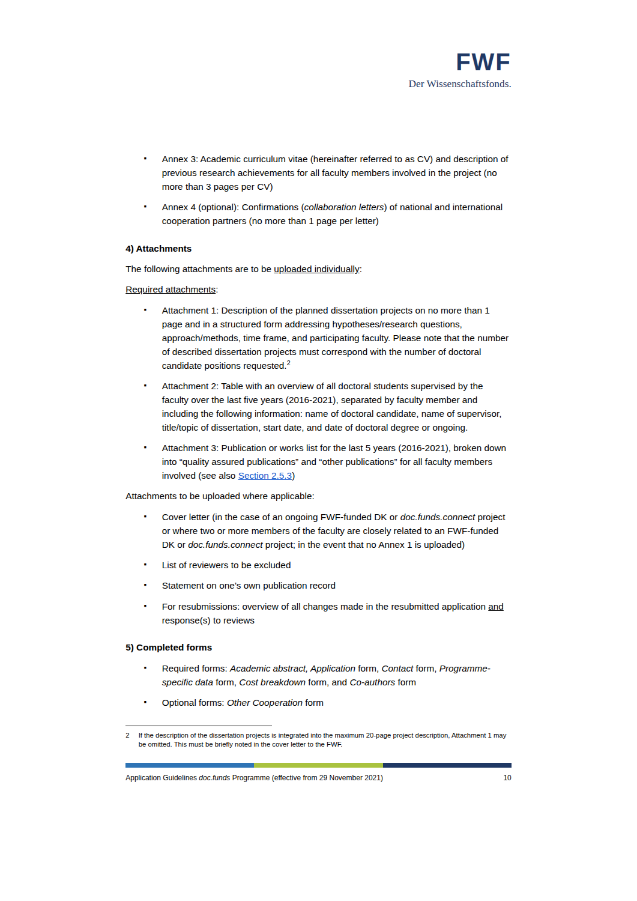FWF
Der Wissenschaftsfonds.
Annex 3: Academic curriculum vitae (hereinafter referred to as CV) and description of previous research achievements for all faculty members involved in the project (no more than 3 pages per CV)
Annex 4 (optional): Confirmations (collaboration letters) of national and international cooperation partners (no more than 1 page per letter)
4) Attachments
The following attachments are to be uploaded individually:
Required attachments:
Attachment 1: Description of the planned dissertation projects on no more than 1 page and in a structured form addressing hypotheses/research questions, approach/methods, time frame, and participating faculty. Please note that the number of described dissertation projects must correspond with the number of doctoral candidate positions requested.2
Attachment 2: Table with an overview of all doctoral students supervised by the faculty over the last five years (2016-2021), separated by faculty member and including the following information: name of doctoral candidate, name of supervisor, title/topic of dissertation, start date, and date of doctoral degree or ongoing.
Attachment 3: Publication or works list for the last 5 years (2016-2021), broken down into “quality assured publications” and “other publications” for all faculty members involved (see also Section 2.5.3)
Attachments to be uploaded where applicable:
Cover letter (in the case of an ongoing FWF-funded DK or doc.funds.connect project or where two or more members of the faculty are closely related to an FWF-funded DK or doc.funds.connect project; in the event that no Annex 1 is uploaded)
List of reviewers to be excluded
Statement on one’s own publication record
For resubmissions: overview of all changes made in the resubmitted application and response(s) to reviews
5) Completed forms
Required forms: Academic abstract, Application form, Contact form, Programme-specific data form, Cost breakdown form, and Co-authors form
Optional forms: Other Cooperation form
2 If the description of the dissertation projects is integrated into the maximum 20-page project description, Attachment 1 may be omitted. This must be briefly noted in the cover letter to the FWF.
Application Guidelines doc.funds Programme (effective from 29 November 2021)
10